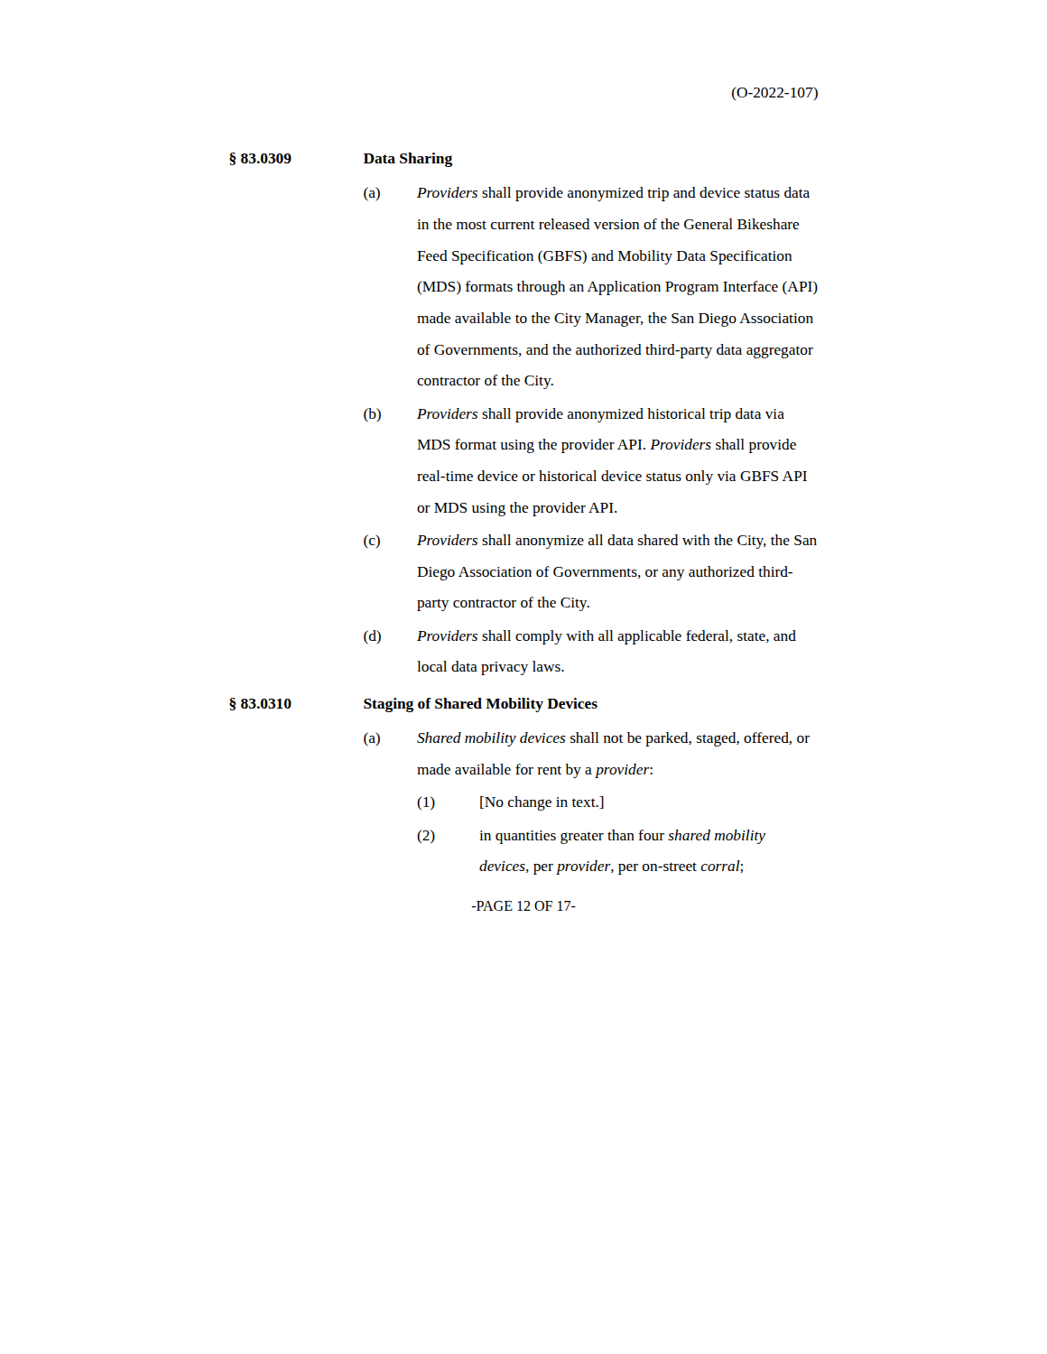(O-2022-107)
§ 83.0309
Data Sharing
(a)
Providers shall provide anonymized trip and device status data in the most current released version of the General Bikeshare Feed Specification (GBFS) and Mobility Data Specification (MDS) formats through an Application Program Interface (API) made available to the City Manager, the San Diego Association of Governments, and the authorized third-party data aggregator contractor of the City.
(b)
Providers shall provide anonymized historical trip data via MDS format using the provider API. Providers shall provide real-time device or historical device status only via GBFS API or MDS using the provider API.
(c)
Providers shall anonymize all data shared with the City, the San Diego Association of Governments, or any authorized third-party contractor of the City.
(d)
Providers shall comply with all applicable federal, state, and local data privacy laws.
§ 83.0310
Staging of Shared Mobility Devices
(a)
Shared mobility devices shall not be parked, staged, offered, or made available for rent by a provider:
(1)
[No change in text.]
(2)
in quantities greater than four shared mobility devices, per provider, per on-street corral;
-PAGE 12 OF 17-